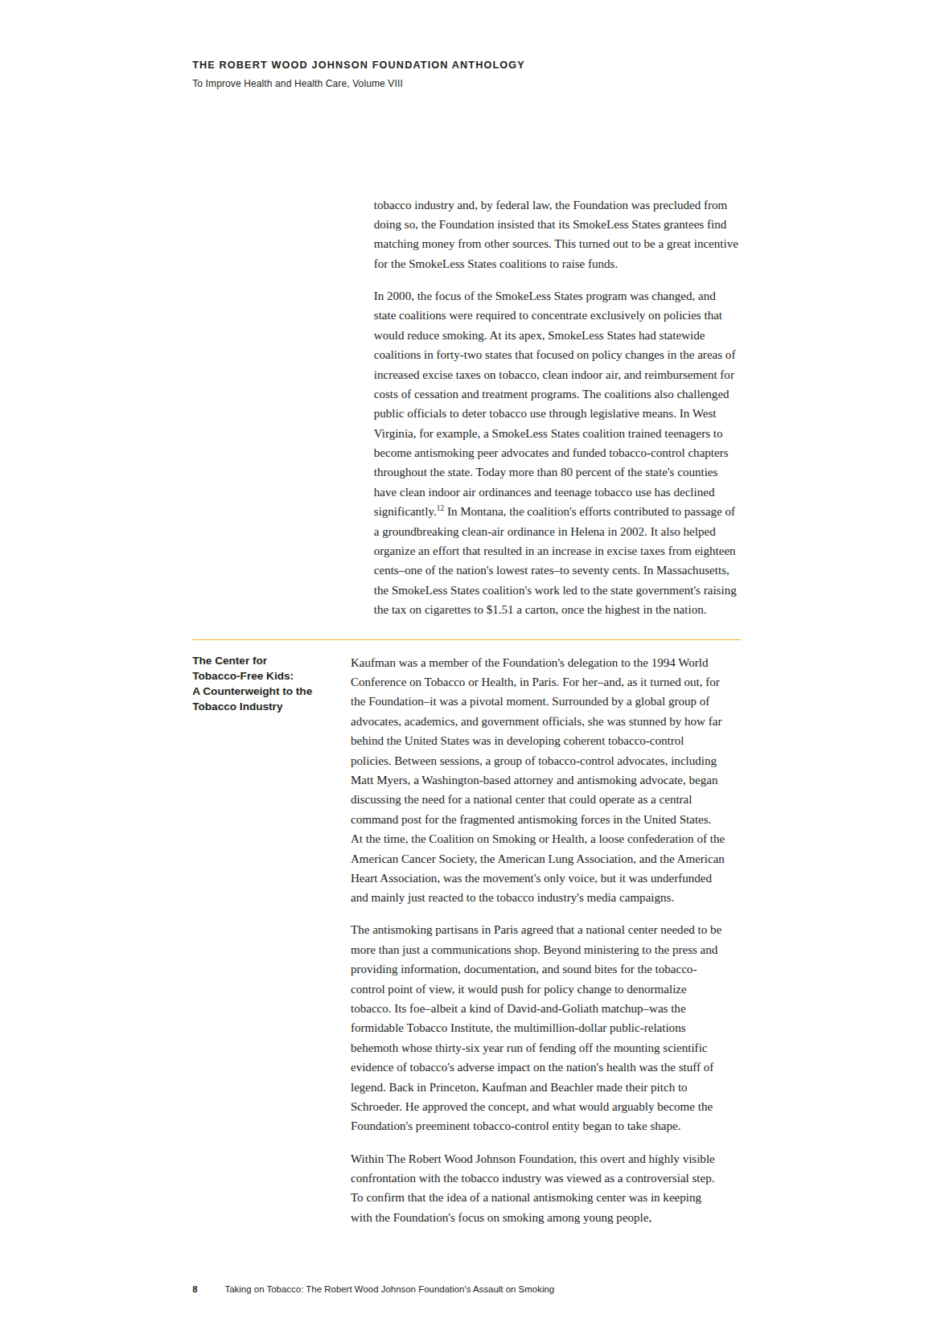The Robert Wood Johnson Foundation Anthology
To Improve Health and Health Care, Volume VIII
tobacco industry and, by federal law, the Foundation was precluded from doing so, the Foundation insisted that its SmokeLess States grantees find matching money from other sources. This turned out to be a great incentive for the SmokeLess States coalitions to raise funds.
In 2000, the focus of the SmokeLess States program was changed, and state coalitions were required to concentrate exclusively on policies that would reduce smoking. At its apex, SmokeLess States had statewide coalitions in forty-two states that focused on policy changes in the areas of increased excise taxes on tobacco, clean indoor air, and reimbursement for costs of cessation and treatment programs. The coalitions also challenged public officials to deter tobacco use through legislative means. In West Virginia, for example, a SmokeLess States coalition trained teenagers to become antismoking peer advocates and funded tobacco-control chapters throughout the state. Today more than 80 percent of the state's counties have clean indoor air ordinances and teenage tobacco use has declined significantly.12 In Montana, the coalition's efforts contributed to passage of a groundbreaking clean-air ordinance in Helena in 2002. It also helped organize an effort that resulted in an increase in excise taxes from eighteen cents–one of the nation's lowest rates–to seventy cents. In Massachusetts, the SmokeLess States coalition's work led to the state government's raising the tax on cigarettes to $1.51 a carton, once the highest in the nation.
The Center for
Tobacco-Free Kids:
A Counterweight to the
Tobacco Industry
Kaufman was a member of the Foundation's delegation to the 1994 World Conference on Tobacco or Health, in Paris. For her–and, as it turned out, for the Foundation–it was a pivotal moment. Surrounded by a global group of advocates, academics, and government officials, she was stunned by how far behind the United States was in developing coherent tobacco-control policies. Between sessions, a group of tobacco-control advocates, including Matt Myers, a Washington-based attorney and antismoking advocate, began discussing the need for a national center that could operate as a central command post for the fragmented antismoking forces in the United States. At the time, the Coalition on Smoking or Health, a loose confederation of the American Cancer Society, the American Lung Association, and the American Heart Association, was the movement's only voice, but it was underfunded and mainly just reacted to the tobacco industry's media campaigns.
The antismoking partisans in Paris agreed that a national center needed to be more than just a communications shop. Beyond ministering to the press and providing information, documentation, and sound bites for the tobacco-control point of view, it would push for policy change to denormalize tobacco. Its foe–albeit a kind of David-and-Goliath matchup–was the formidable Tobacco Institute, the multimillion-dollar public-relations behemoth whose thirty-six year run of fending off the mounting scientific evidence of tobacco's adverse impact on the nation's health was the stuff of legend. Back in Princeton, Kaufman and Beachler made their pitch to Schroeder. He approved the concept, and what would arguably become the Foundation's preeminent tobacco-control entity began to take shape.
Within The Robert Wood Johnson Foundation, this overt and highly visible confrontation with the tobacco industry was viewed as a controversial step. To confirm that the idea of a national antismoking center was in keeping with the Foundation's focus on smoking among young people,
8 Taking on Tobacco: The Robert Wood Johnson Foundation's Assault on Smoking